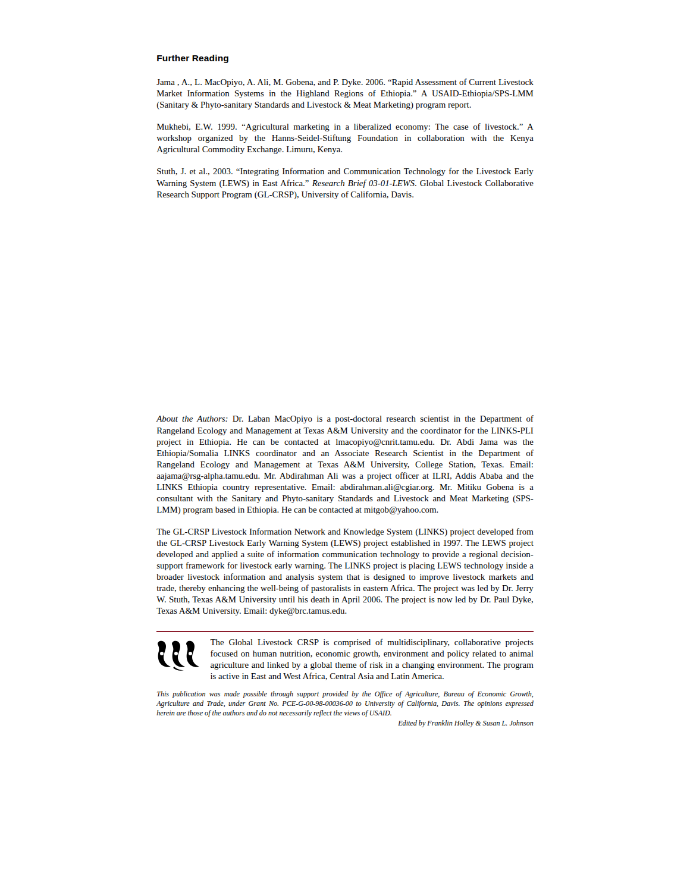Further Reading
Jama , A., L. MacOpiyo, A. Ali, M. Gobena, and P. Dyke. 2006. “Rapid Assessment of Current Livestock Market Information Systems in the Highland Regions of Ethiopia.” A USAID-Ethiopia/SPS-LMM (Sanitary & Phyto-sanitary Standards and Livestock & Meat Marketing) program report.
Mukhebi, E.W. 1999. “Agricultural marketing in a liberalized economy: The case of livestock.” A workshop organized by the Hanns-Seidel-Stiftung Foundation in collaboration with the Kenya Agricultural Commodity Exchange. Limuru, Kenya.
Stuth, J. et al., 2003. “Integrating Information and Communication Technology for the Livestock Early Warning System (LEWS) in East Africa.” Research Brief 03-01-LEWS. Global Livestock Collaborative Research Support Program (GL-CRSP), University of California, Davis.
About the Authors: Dr. Laban MacOpiyo is a post-doctoral research scientist in the Department of Rangeland Ecology and Management at Texas A&M University and the coordinator for the LINKS-PLI project in Ethiopia. He can be contacted at lmacopiyo@cnrit.tamu.edu. Dr. Abdi Jama was the Ethiopia/Somalia LINKS coordinator and an Associate Research Scientist in the Department of Rangeland Ecology and Management at Texas A&M University, College Station, Texas. Email: aajama@rsg-alpha.tamu.edu. Mr. Abdirahman Ali was a project officer at ILRI, Addis Ababa and the LINKS Ethiopia country representative. Email: abdirahman.ali@cgiar.org. Mr. Mitiku Gobena is a consultant with the Sanitary and Phyto-sanitary Standards and Livestock and Meat Marketing (SPS-LMM) program based in Ethiopia. He can be contacted at mitgob@yahoo.com.
The GL-CRSP Livestock Information Network and Knowledge System (LINKS) project developed from the GL-CRSP Livestock Early Warning System (LEWS) project established in 1997. The LEWS project developed and applied a suite of information communication technology to provide a regional decision-support framework for livestock early warning. The LINKS project is placing LEWS technology inside a broader livestock information and analysis system that is designed to improve livestock markets and trade, thereby enhancing the well-being of pastoralists in eastern Africa. The project was led by Dr. Jerry W. Stuth, Texas A&M University until his death in April 2006. The project is now led by Dr. Paul Dyke, Texas A&M University. Email: dyke@brc.tamus.edu.
The Global Livestock CRSP is comprised of multidisciplinary, collaborative projects focused on human nutrition, economic growth, environment and policy related to animal agriculture and linked by a global theme of risk in a changing environment. The program is active in East and West Africa, Central Asia and Latin America.
This publication was made possible through support provided by the Office of Agriculture, Bureau of Economic Growth, Agriculture and Trade, under Grant No. PCE-G-00-98-00036-00 to University of California, Davis. The opinions expressed herein are those of the authors and do not necessarily reflect the views of USAID.
Edited by Franklin Holley & Susan L. Johnson